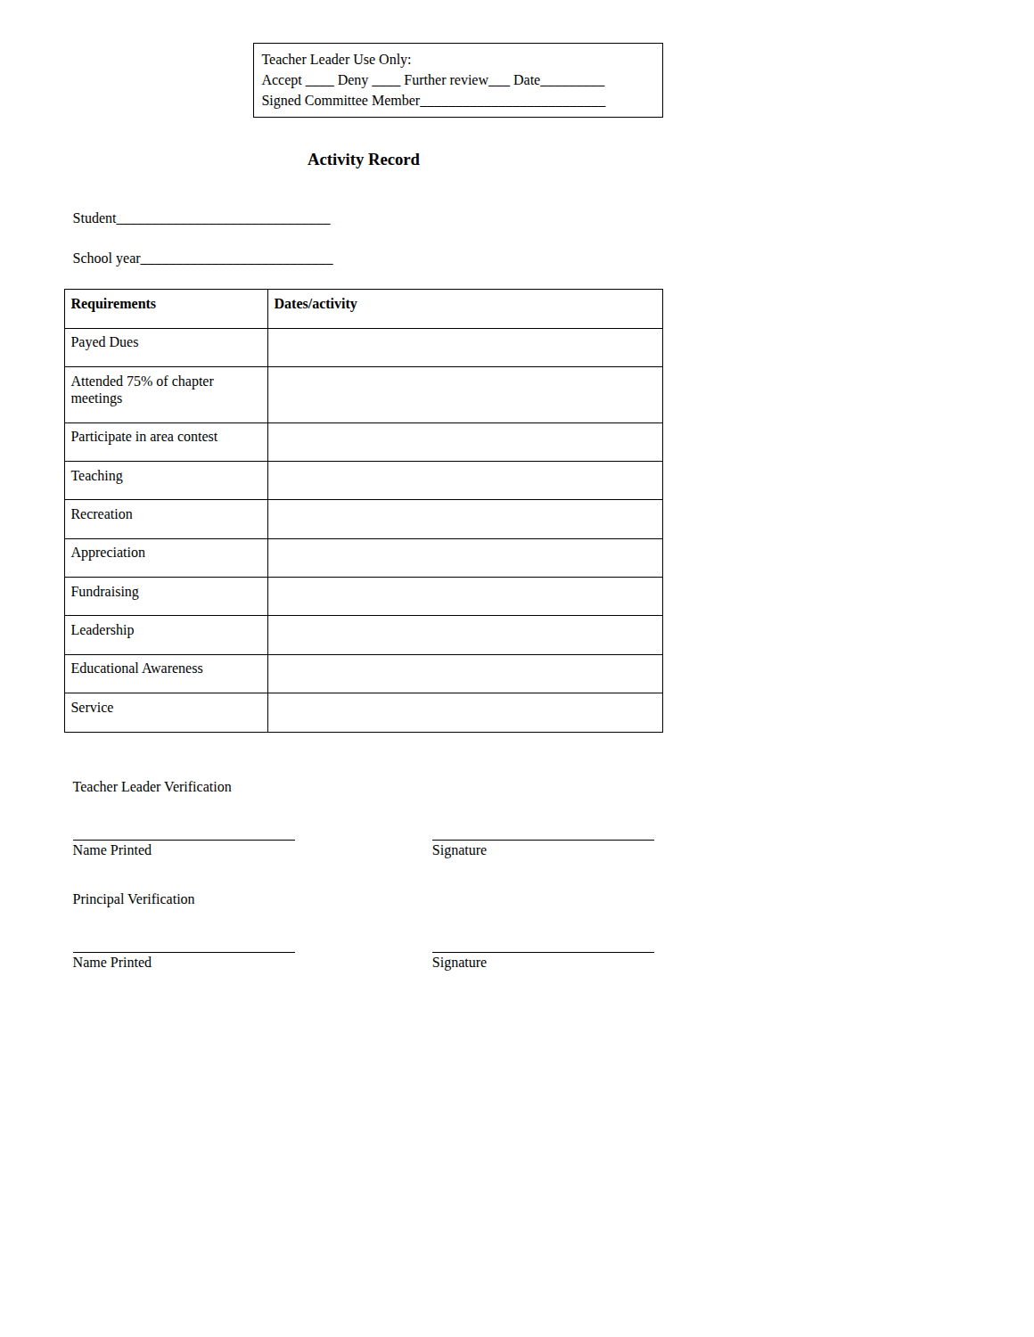Teacher Leader Use Only:
Accept ____ Deny ____ Further review___ Date_________
Signed Committee Member__________________________
Activity Record
Student______________________________
School year___________________________
| Requirements | Dates/activity |
| --- | --- |
| Payed Dues | |
| Attended 75% of chapter meetings | |
| Participate in area contest | |
| Teaching | |
| Recreation | |
| Appreciation | |
| Fundraising | |
| Leadership | |
| Educational Awareness | |
| Service | |
Teacher Leader Verification
Name Printed
Signature
Principal Verification
Name Printed
Signature